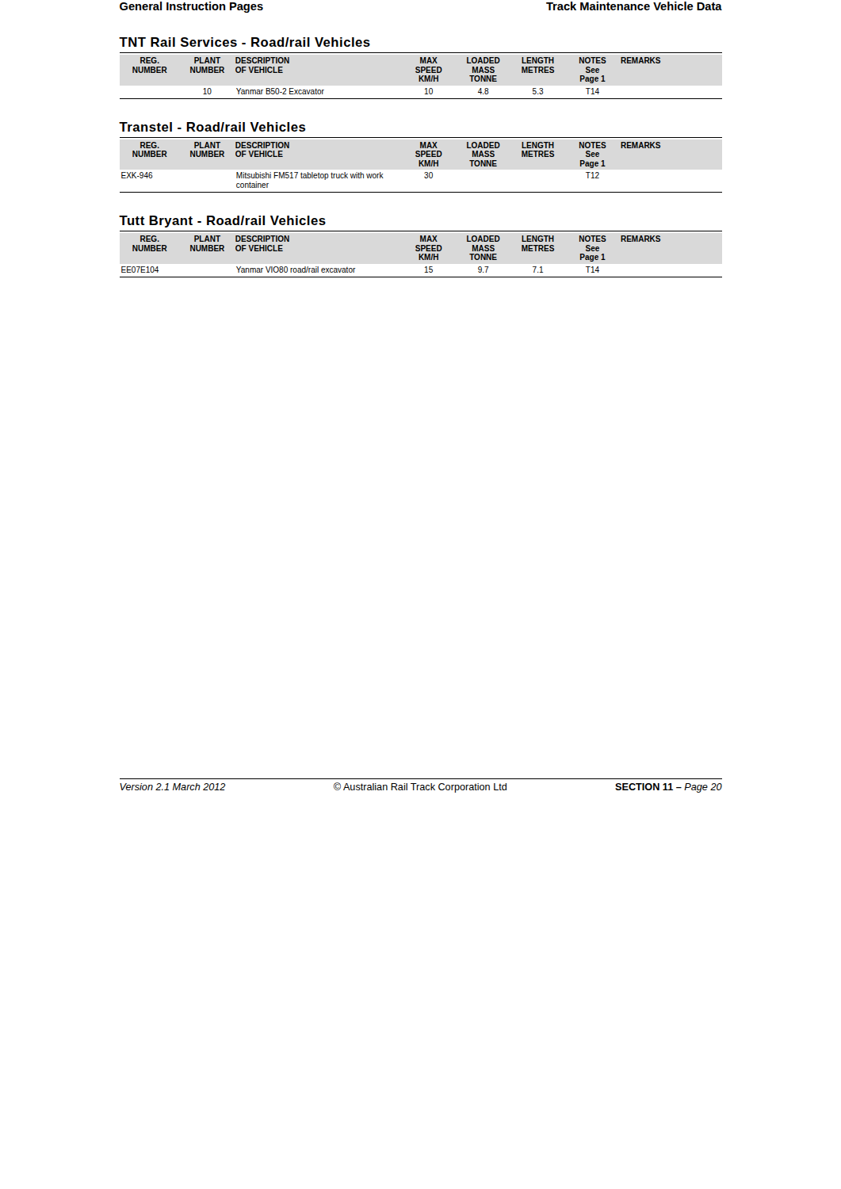General Instruction Pages
Track Maintenance Vehicle Data
TNT Rail Services - Road/rail Vehicles
| REG. NUMBER | PLANT NUMBER | DESCRIPTION OF VEHICLE | MAX SPEED KM/H | LOADED MASS TONNE | LENGTH METRES | NOTES See Page 1 | REMARKS |
| --- | --- | --- | --- | --- | --- | --- | --- |
| | 10 | Yanmar B50-2 Excavator | 10 | 4.8 | 5.3 | T14 | |
Transtel - Road/rail Vehicles
| REG. NUMBER | PLANT NUMBER | DESCRIPTION OF VEHICLE | MAX SPEED KM/H | LOADED MASS TONNE | LENGTH METRES | NOTES See Page 1 | REMARKS |
| --- | --- | --- | --- | --- | --- | --- | --- |
| EXK-946 | | Mitsubishi FM517 tabletop truck with work container | 30 | | | T12 | |
Tutt Bryant - Road/rail Vehicles
| REG. NUMBER | PLANT NUMBER | DESCRIPTION OF VEHICLE | MAX SPEED KM/H | LOADED MASS TONNE | LENGTH METRES | NOTES See Page 1 | REMARKS |
| --- | --- | --- | --- | --- | --- | --- | --- |
| EE07E104 | | Yanmar VIO80 road/rail excavator | 15 | 9.7 | 7.1 | T14 | |
Version 2.1 March 2012
© Australian Rail Track Corporation Ltd
SECTION 11 – Page 20